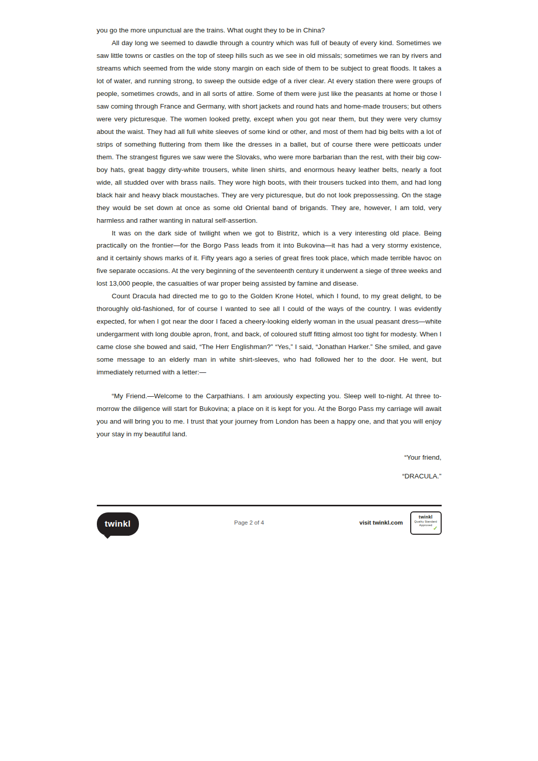you go the more unpunctual are the trains. What ought they to be in China?
All day long we seemed to dawdle through a country which was full of beauty of every kind. Sometimes we saw little towns or castles on the top of steep hills such as we see in old missals; sometimes we ran by rivers and streams which seemed from the wide stony margin on each side of them to be subject to great floods. It takes a lot of water, and running strong, to sweep the outside edge of a river clear. At every station there were groups of people, sometimes crowds, and in all sorts of attire. Some of them were just like the peasants at home or those I saw coming through France and Germany, with short jackets and round hats and home-made trousers; but others were very picturesque. The women looked pretty, except when you got near them, but they were very clumsy about the waist. They had all full white sleeves of some kind or other, and most of them had big belts with a lot of strips of something fluttering from them like the dresses in a ballet, but of course there were petticoats under them. The strangest figures we saw were the Slovaks, who were more barbarian than the rest, with their big cow-boy hats, great baggy dirty-white trousers, white linen shirts, and enormous heavy leather belts, nearly a foot wide, all studded over with brass nails. They wore high boots, with their trousers tucked into them, and had long black hair and heavy black moustaches. They are very picturesque, but do not look prepossessing. On the stage they would be set down at once as some old Oriental band of brigands. They are, however, I am told, very harmless and rather wanting in natural self-assertion.
It was on the dark side of twilight when we got to Bistritz, which is a very interesting old place. Being practically on the frontier—for the Borgo Pass leads from it into Bukovina—it has had a very stormy existence, and it certainly shows marks of it. Fifty years ago a series of great fires took place, which made terrible havoc on five separate occasions. At the very beginning of the seventeenth century it underwent a siege of three weeks and lost 13,000 people, the casualties of war proper being assisted by famine and disease.
Count Dracula had directed me to go to the Golden Krone Hotel, which I found, to my great delight, to be thoroughly old-fashioned, for of course I wanted to see all I could of the ways of the country. I was evidently expected, for when I got near the door I faced a cheery-looking elderly woman in the usual peasant dress—white undergarment with long double apron, front, and back, of coloured stuff fitting almost too tight for modesty. When I came close she bowed and said, “The Herr Englishman?” “Yes,” I said, “Jonathan Harker.” She smiled, and gave some message to an elderly man in white shirt-sleeves, who had followed her to the door. He went, but immediately returned with a letter:—
“My Friend.—Welcome to the Carpathians. I am anxiously expecting you. Sleep well to-night. At three to-morrow the diligence will start for Bukovina; a place on it is kept for you. At the Borgo Pass my carriage will await you and will bring you to me. I trust that your journey from London has been a happy one, and that you will enjoy your stay in my beautiful land.
“Your friend,
“DRACULA.”
twinkl Page 2 of 4
visit twinkl.com
twinkl
Quality Standard
Approved
✓